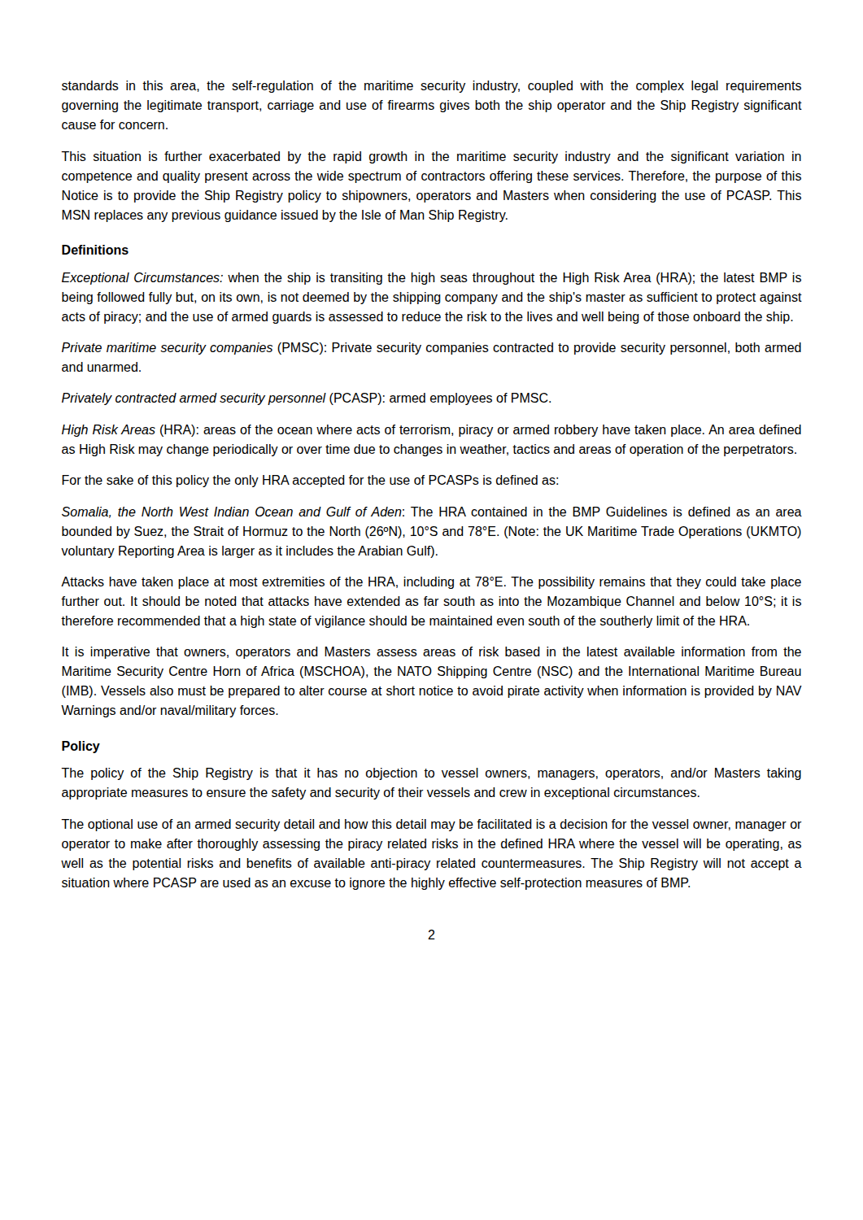standards in this area, the self-regulation of the maritime security industry, coupled with the complex legal requirements governing the legitimate transport, carriage and use of firearms gives both the ship operator and the Ship Registry significant cause for concern.
This situation is further exacerbated by the rapid growth in the maritime security industry and the significant variation in competence and quality present across the wide spectrum of contractors offering these services. Therefore, the purpose of this Notice is to provide the Ship Registry policy to shipowners, operators and Masters when considering the use of PCASP. This MSN replaces any previous guidance issued by the Isle of Man Ship Registry.
Definitions
Exceptional Circumstances: when the ship is transiting the high seas throughout the High Risk Area (HRA); the latest BMP is being followed fully but, on its own, is not deemed by the shipping company and the ship's master as sufficient to protect against acts of piracy; and the use of armed guards is assessed to reduce the risk to the lives and well being of those onboard the ship.
Private maritime security companies (PMSC): Private security companies contracted to provide security personnel, both armed and unarmed.
Privately contracted armed security personnel (PCASP): armed employees of PMSC.
High Risk Areas (HRA): areas of the ocean where acts of terrorism, piracy or armed robbery have taken place. An area defined as High Risk may change periodically or over time due to changes in weather, tactics and areas of operation of the perpetrators.
For the sake of this policy the only HRA accepted for the use of PCASPs is defined as:
Somalia, the North West Indian Ocean and Gulf of Aden: The HRA contained in the BMP Guidelines is defined as an area bounded by Suez, the Strait of Hormuz to the North (26ºN), 10°S and 78°E. (Note: the UK Maritime Trade Operations (UKMTO) voluntary Reporting Area is larger as it includes the Arabian Gulf).
Attacks have taken place at most extremities of the HRA, including at 78°E. The possibility remains that they could take place further out. It should be noted that attacks have extended as far south as into the Mozambique Channel and below 10°S; it is therefore recommended that a high state of vigilance should be maintained even south of the southerly limit of the HRA.
It is imperative that owners, operators and Masters assess areas of risk based in the latest available information from the Maritime Security Centre Horn of Africa (MSCHOA), the NATO Shipping Centre (NSC) and the International Maritime Bureau (IMB). Vessels also must be prepared to alter course at short notice to avoid pirate activity when information is provided by NAV Warnings and/or naval/military forces.
Policy
The policy of the Ship Registry is that it has no objection to vessel owners, managers, operators, and/or Masters taking appropriate measures to ensure the safety and security of their vessels and crew in exceptional circumstances.
The optional use of an armed security detail and how this detail may be facilitated is a decision for the vessel owner, manager or operator to make after thoroughly assessing the piracy related risks in the defined HRA where the vessel will be operating, as well as the potential risks and benefits of available anti-piracy related countermeasures. The Ship Registry will not accept a situation where PCASP are used as an excuse to ignore the highly effective self-protection measures of BMP.
2